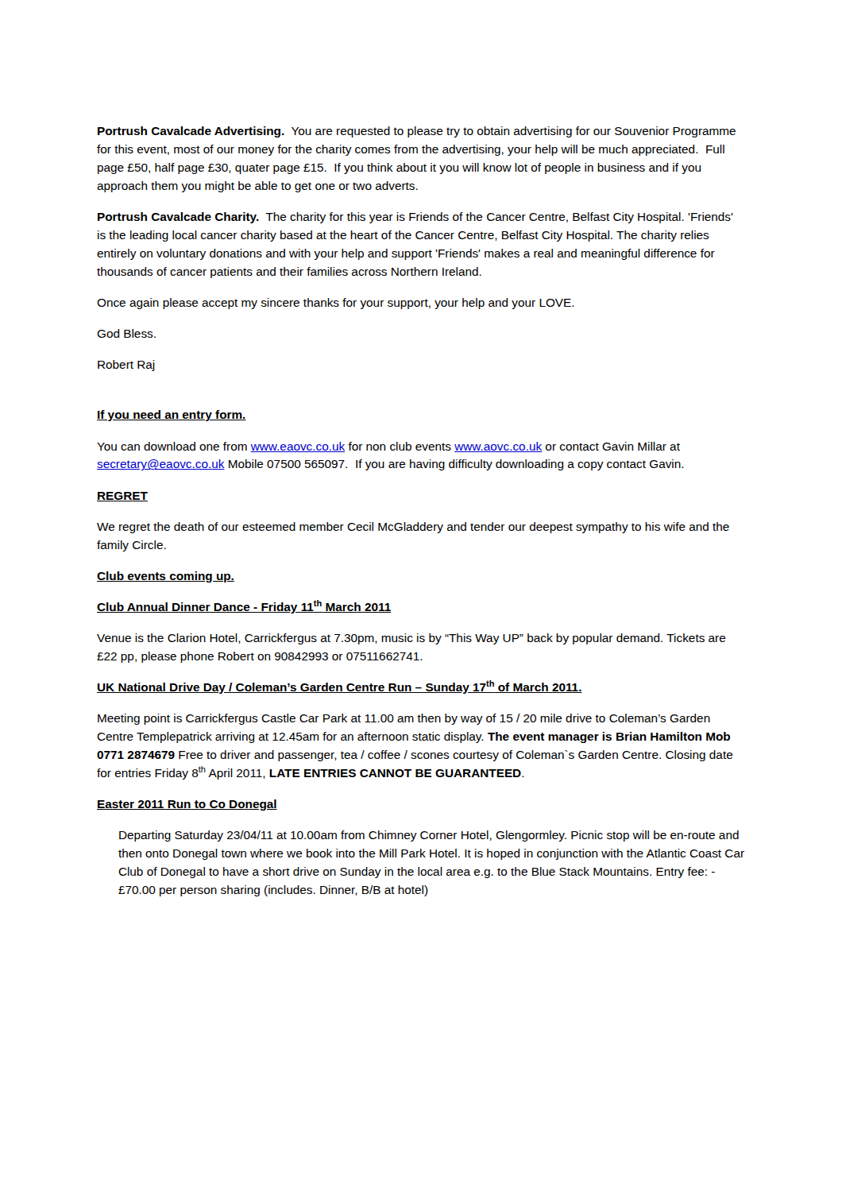Portrush Cavalcade Advertising. You are requested to please try to obtain advertising for our Souvenior Programme for this event, most of our money for the charity comes from the advertising, your help will be much appreciated. Full page £50, half page £30, quater page £15. If you think about it you will know lot of people in business and if you approach them you might be able to get one or two adverts.
Portrush Cavalcade Charity. The charity for this year is Friends of the Cancer Centre, Belfast City Hospital. 'Friends' is the leading local cancer charity based at the heart of the Cancer Centre, Belfast City Hospital. The charity relies entirely on voluntary donations and with your help and support 'Friends' makes a real and meaningful difference for thousands of cancer patients and their families across Northern Ireland.
Once again please accept my sincere thanks for your support, your help and your LOVE.
God Bless.
Robert Raj
If you need an entry form.
You can download one from www.eaovc.co.uk for non club events www.aovc.co.uk or contact Gavin Millar at secretary@eaovc.co.uk Mobile 07500 565097. If you are having difficulty downloading a copy contact Gavin.
REGRET
We regret the death of our esteemed member Cecil McGladdery and tender our deepest sympathy to his wife and the family Circle.
Club events coming up.
Club Annual Dinner Dance - Friday 11th March 2011
Venue is the Clarion Hotel, Carrickfergus at 7.30pm, music is by “This Way UP” back by popular demand. Tickets are £22 pp, please phone Robert on 90842993 or 07511662741.
UK National Drive Day / Coleman’s Garden Centre Run – Sunday 17th of March 2011.
Meeting point is Carrickfergus Castle Car Park at 11.00 am then by way of 15 / 20 mile drive to Coleman’s Garden Centre Templepatrick arriving at 12.45am for an afternoon static display. The event manager is Brian Hamilton Mob 0771 2874679 Free to driver and passenger, tea / coffee / scones courtesy of Coleman`s Garden Centre. Closing date for entries Friday 8th April 2011, LATE ENTRIES CANNOT BE GUARANTEED.
Easter 2011 Run to Co Donegal
Departing Saturday 23/04/11 at 10.00am from Chimney Corner Hotel, Glengormley. Picnic stop will be en-route and then onto Donegal town where we book into the Mill Park Hotel. It is hoped in conjunction with the Atlantic Coast Car Club of Donegal to have a short drive on Sunday in the local area e.g. to the Blue Stack Mountains. Entry fee: - £70.00 per person sharing (includes. Dinner, B/B at hotel)